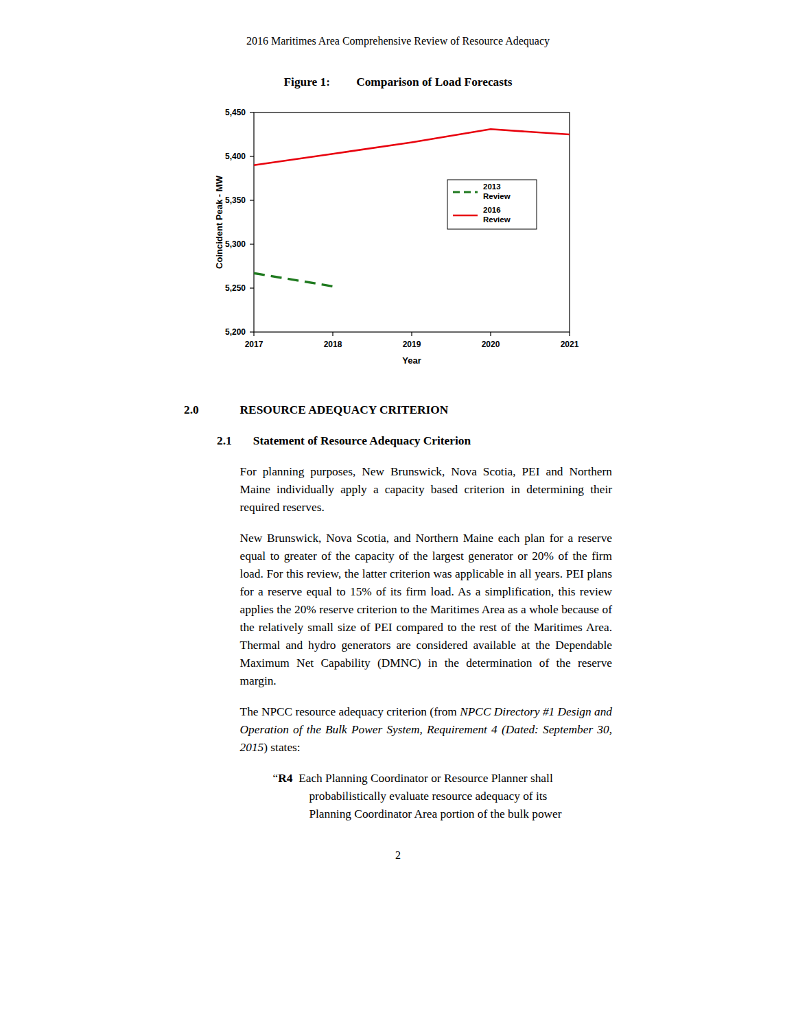2016 Maritimes Area Comprehensive Review of Resource Adequacy
Figure 1: Comparison of Load Forecasts
Comparison of Load Forecasts The 2016 Review line rises from about 5,390 MW in 2017 to about 5,430 MW in 2020 then slightly declines to about 5,425 MW in 2021. The 2013 Review dashed line declines from about 5,267 MW in 2017 to about 5,252 MW in 2018. 5,450 5,400 5,350 5,300 5,250 5,200 Coincident Peak - MW 2017 2018 2019 2020 2021 Year 2013 Review 2016 Review
2.0 Resource Adequacy Criterion
2.1 Statement of Resource Adequacy Criterion
For planning purposes, New Brunswick, Nova Scotia, PEI and Northern Maine individually apply a capacity based criterion in determining their required reserves.
New Brunswick, Nova Scotia, and Northern Maine each plan for a reserve equal to greater of the capacity of the largest generator or 20% of the firm load. For this review, the latter criterion was applicable in all years. PEI plans for a reserve equal to 15% of its firm load. As a simplification, this review applies the 20% reserve criterion to the Maritimes Area as a whole because of the relatively small size of PEI compared to the rest of the Maritimes Area. Thermal and hydro generators are considered available at the Dependable Maximum Net Capability (DMNC) in the determination of the reserve margin.
The NPCC resource adequacy criterion (from NPCC Directory #1 Design and Operation of the Bulk Power System, Requirement 4 (Dated: September 30, 2015) states:
“R4 Each Planning Coordinator or Resource Planner shall probabilistically evaluate resource adequacy of its Planning Coordinator Area portion of the bulk power
2